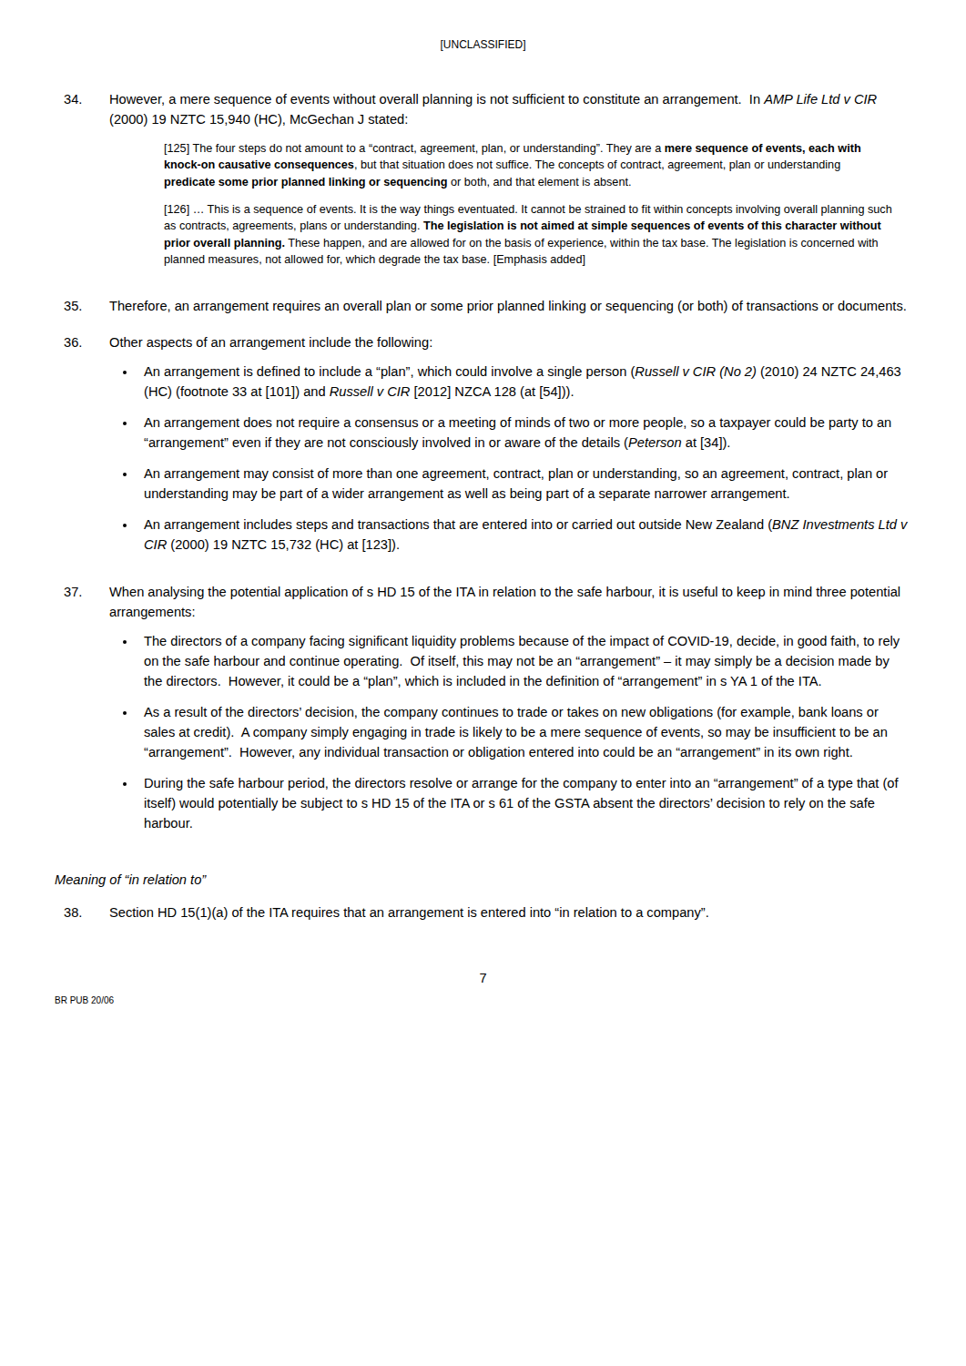[UNCLASSIFIED]
34.
However, a mere sequence of events without overall planning is not sufficient to constitute an arrangement. In AMP Life Ltd v CIR (2000) 19 NZTC 15,940 (HC), McGechan J stated:
[125] The four steps do not amount to a “contract, agreement, plan, or understanding”. They are a mere sequence of events, each with knock-on causative consequences, but that situation does not suffice. The concepts of contract, agreement, plan or understanding predicate some prior planned linking or sequencing or both, and that element is absent.
[126] … This is a sequence of events. It is the way things eventuated. It cannot be strained to fit within concepts involving overall planning such as contracts, agreements, plans or understanding. The legislation is not aimed at simple sequences of events of this character without prior overall planning. These happen, and are allowed for on the basis of experience, within the tax base. The legislation is concerned with planned measures, not allowed for, which degrade the tax base. [Emphasis added]
35.
Therefore, an arrangement requires an overall plan or some prior planned linking or sequencing (or both) of transactions or documents.
36.
Other aspects of an arrangement include the following:
An arrangement is defined to include a “plan”, which could involve a single person (Russell v CIR (No 2) (2010) 24 NZTC 24,463 (HC) (footnote 33 at [101]) and Russell v CIR [2012] NZCA 128 (at [54])).
An arrangement does not require a consensus or a meeting of minds of two or more people, so a taxpayer could be party to an “arrangement” even if they are not consciously involved in or aware of the details (Peterson at [34]).
An arrangement may consist of more than one agreement, contract, plan or understanding, so an agreement, contract, plan or understanding may be part of a wider arrangement as well as being part of a separate narrower arrangement.
An arrangement includes steps and transactions that are entered into or carried out outside New Zealand (BNZ Investments Ltd v CIR (2000) 19 NZTC 15,732 (HC) at [123]).
37.
When analysing the potential application of s HD 15 of the ITA in relation to the safe harbour, it is useful to keep in mind three potential arrangements:
The directors of a company facing significant liquidity problems because of the impact of COVID-19, decide, in good faith, to rely on the safe harbour and continue operating. Of itself, this may not be an “arrangement” – it may simply be a decision made by the directors. However, it could be a “plan”, which is included in the definition of “arrangement” in s YA 1 of the ITA.
As a result of the directors’ decision, the company continues to trade or takes on new obligations (for example, bank loans or sales at credit). A company simply engaging in trade is likely to be a mere sequence of events, so may be insufficient to be an “arrangement”. However, any individual transaction or obligation entered into could be an “arrangement” in its own right.
During the safe harbour period, the directors resolve or arrange for the company to enter into an “arrangement” of a type that (of itself) would potentially be subject to s HD 15 of the ITA or s 61 of the GSTA absent the directors’ decision to rely on the safe harbour.
Meaning of “in relation to”
38.
Section HD 15(1)(a) of the ITA requires that an arrangement is entered into “in relation to a company”.
7
BR PUB 20/06